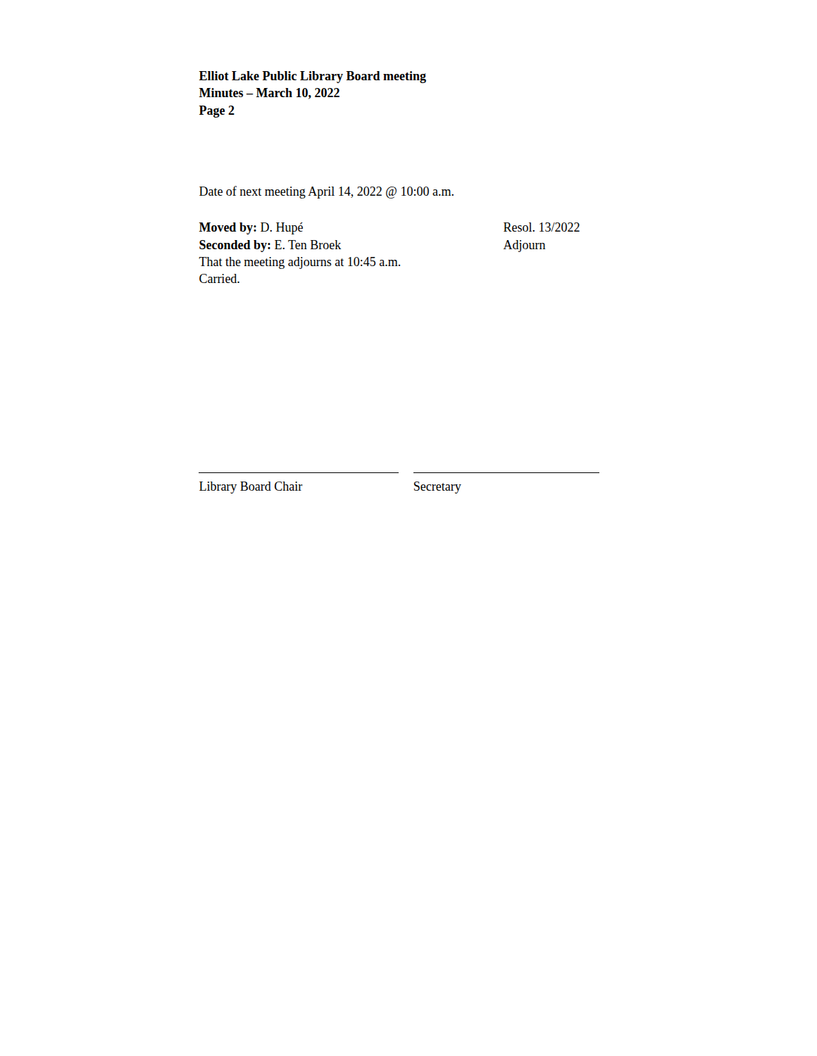Elliot Lake Public Library Board meeting
Minutes – March 10, 2022
Page 2
Date of next meeting April 14, 2022 @ 10:00 a.m.
| Moved by: D. Hupé | Resol. 13/2022 |
| Seconded by: E. Ten Broek | Adjourn |
| That the meeting adjourns at 10:45 a.m. Carried. | |
| Library Board Chair | | Secretary |